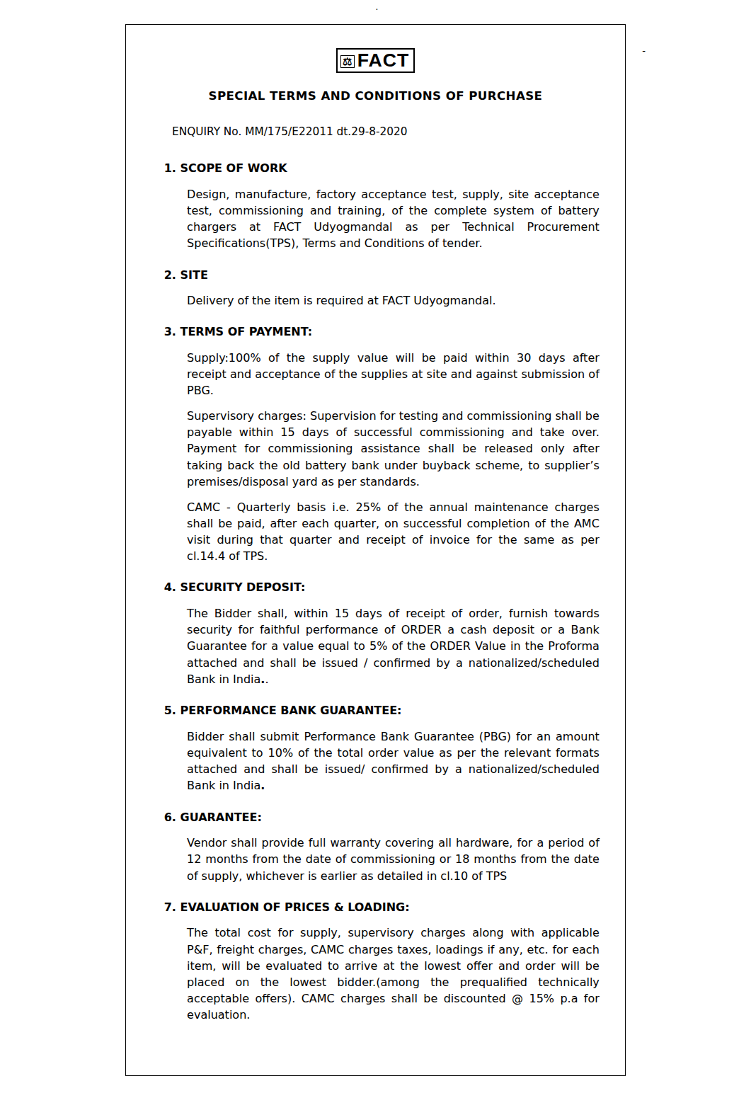.
-
⚖FACT
Special Terms and Conditions of Purchase
ENQUIRY No. MM/175/E22011 dt.29-8-2020
Scope of Work
Design, manufacture, factory acceptance test, supply, site acceptance test, commissioning and training, of the complete system of battery chargers at FACT Udyogmandal as per Technical Procurement Specifications(TPS), Terms and Conditions of tender.
Site
Delivery of the item is required at FACT Udyogmandal.
Terms of Payment:
Supply:100% of the supply value will be paid within 30 days after receipt and acceptance of the supplies at site and against submission of PBG.
Supervisory charges: Supervision for testing and commissioning shall be payable within 15 days of successful commissioning and take over. Payment for commissioning assistance shall be released only after taking back the old battery bank under buyback scheme, to supplier’s premises/disposal yard as per standards.
CAMC - Quarterly basis i.e. 25% of the annual maintenance charges shall be paid, after each quarter, on successful completion of the AMC visit during that quarter and receipt of invoice for the same as per cl.14.4 of TPS.
Security Deposit:
The Bidder shall, within 15 days of receipt of order, furnish towards security for faithful performance of ORDER a cash deposit or a Bank Guarantee for a value equal to 5% of the ORDER Value in the Proforma attached and shall be issued / confirmed by a nationalized/scheduled Bank in India..
Performance Bank Guarantee:
Bidder shall submit Performance Bank Guarantee (PBG) for an amount equivalent to 10% of the total order value as per the relevant formats attached and shall be issued/ confirmed by a nationalized/scheduled Bank in India.
Guarantee:
Vendor shall provide full warranty covering all hardware, for a period of 12 months from the date of commissioning or 18 months from the date of supply, whichever is earlier as detailed in cl.10 of TPS
Evaluation of Prices & Loading:
The total cost for supply, supervisory charges along with applicable P&F, freight charges, CAMC charges taxes, loadings if any, etc. for each item, will be evaluated to arrive at the lowest offer and order will be placed on the lowest bidder.(among the prequalified technically acceptable offers). CAMC charges shall be discounted @ 15% p.a for evaluation.